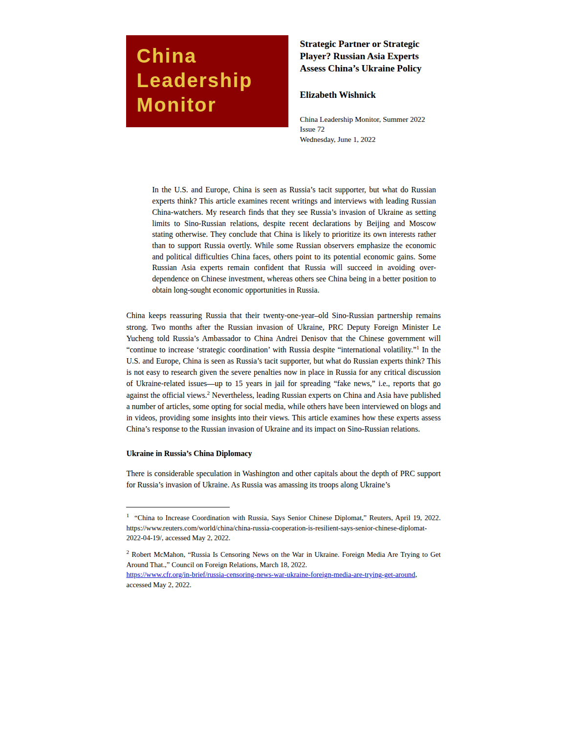China
Leadership
Monitor
Strategic Partner or Strategic Player? Russian Asia Experts Assess China’s Ukraine Policy
Elizabeth Wishnick
China Leadership Monitor, Summer 2022 Issue 72
Wednesday, June 1, 2022
In the U.S. and Europe, China is seen as Russia’s tacit supporter, but what do Russian experts think? This article examines recent writings and interviews with leading Russian China-watchers. My research finds that they see Russia’s invasion of Ukraine as setting limits to Sino-Russian relations, despite recent declarations by Beijing and Moscow stating otherwise. They conclude that China is likely to prioritize its own interests rather than to support Russia overtly. While some Russian observers emphasize the economic and political difficulties China faces, others point to its potential economic gains. Some Russian Asia experts remain confident that Russia will succeed in avoiding over-dependence on Chinese investment, whereas others see China being in a better position to obtain long-sought economic opportunities in Russia.
China keeps reassuring Russia that their twenty-one-year–old Sino-Russian partnership remains strong. Two months after the Russian invasion of Ukraine, PRC Deputy Foreign Minister Le Yucheng told Russia’s Ambassador to China Andrei Denisov that the Chinese government will “continue to increase ‘strategic coordination’ with Russia despite “international volatility.”1 In the U.S. and Europe, China is seen as Russia’s tacit supporter, but what do Russian experts think? This is not easy to research given the severe penalties now in place in Russia for any critical discussion of Ukraine-related issues—up to 15 years in jail for spreading “fake news,” i.e., reports that go against the official views.2 Nevertheless, leading Russian experts on China and Asia have published a number of articles, some opting for social media, while others have been interviewed on blogs and in videos, providing some insights into their views. This article examines how these experts assess China’s response to the Russian invasion of Ukraine and its impact on Sino-Russian relations.
Ukraine in Russia’s China Diplomacy
There is considerable speculation in Washington and other capitals about the depth of PRC support for Russia’s invasion of Ukraine. As Russia was amassing its troops along Ukraine’s
1 “China to Increase Coordination with Russia, Says Senior Chinese Diplomat,” Reuters, April 19, 2022. https://www.reuters.com/world/china/china-russia-cooperation-is-resilient-says-senior-chinese-diplomat-2022-04-19/, accessed May 2, 2022.
2 Robert McMahon, “Russia Is Censoring News on the War in Ukraine. Foreign Media Are Trying to Get Around That.,” Council on Foreign Relations, March 18, 2022.
https://www.cfr.org/in-brief/russia-censoring-news-war-ukraine-foreign-media-are-trying-get-around, accessed May 2, 2022.